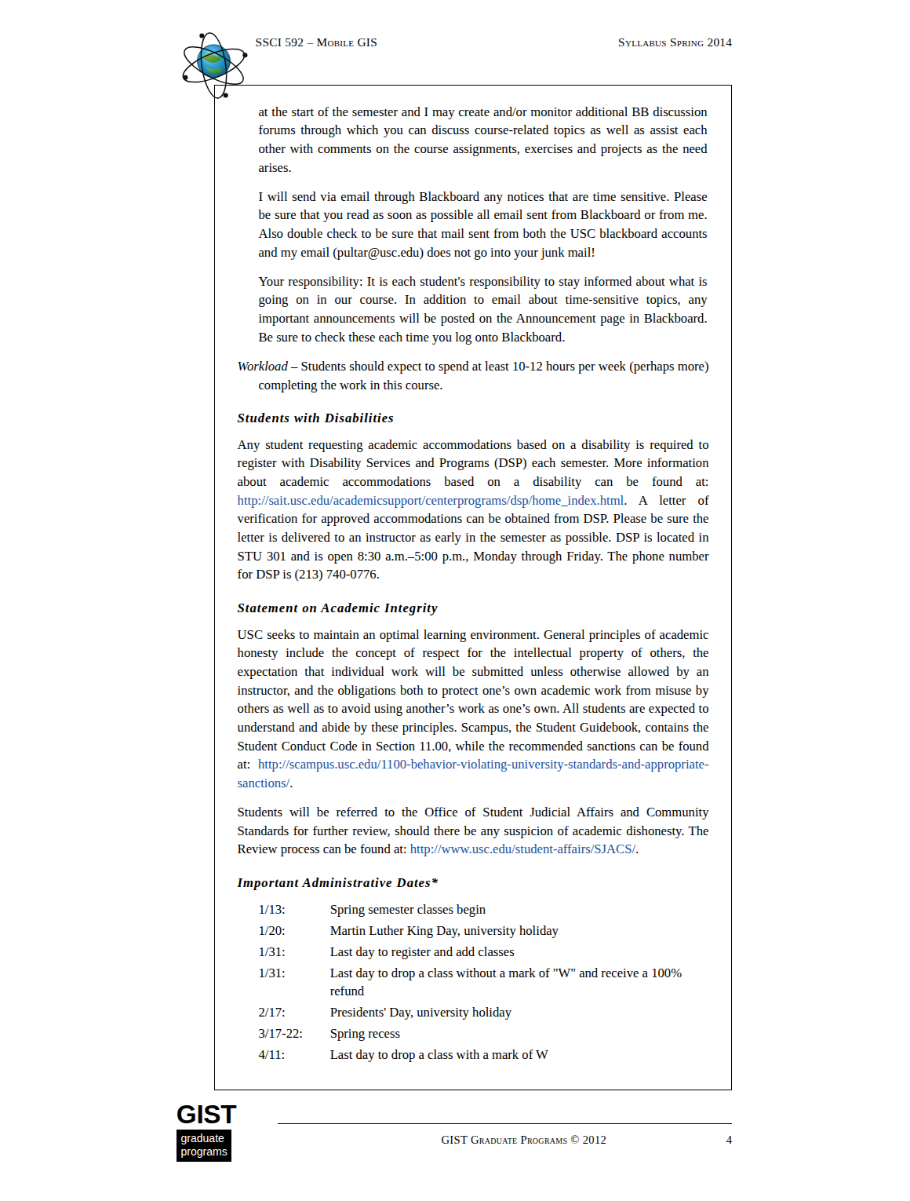SSCI 592 – Mobile GIS
Syllabus Spring 2014
at the start of the semester and I may create and/or monitor additional BB discussion forums through which you can discuss course-related topics as well as assist each other with comments on the course assignments, exercises and projects as the need arises.
I will send via email through Blackboard any notices that are time sensitive. Please be sure that you read as soon as possible all email sent from Blackboard or from me. Also double check to be sure that mail sent from both the USC blackboard accounts and my email (pultar@usc.edu) does not go into your junk mail!
Your responsibility: It is each student's responsibility to stay informed about what is going on in our course. In addition to email about time-sensitive topics, any important announcements will be posted on the Announcement page in Blackboard. Be sure to check these each time you log onto Blackboard.
Workload – Students should expect to spend at least 10-12 hours per week (perhaps more) completing the work in this course.
Students with Disabilities
Any student requesting academic accommodations based on a disability is required to register with Disability Services and Programs (DSP) each semester. More information about academic accommodations based on a disability can be found at: http://sait.usc.edu/academicsupport/centerprograms/dsp/home_index.html. A letter of verification for approved accommodations can be obtained from DSP. Please be sure the letter is delivered to an instructor as early in the semester as possible. DSP is located in STU 301 and is open 8:30 a.m.–5:00 p.m., Monday through Friday. The phone number for DSP is (213) 740-0776.
Statement on Academic Integrity
USC seeks to maintain an optimal learning environment. General principles of academic honesty include the concept of respect for the intellectual property of others, the expectation that individual work will be submitted unless otherwise allowed by an instructor, and the obligations both to protect one’s own academic work from misuse by others as well as to avoid using another’s work as one’s own. All students are expected to understand and abide by these principles. Scampus, the Student Guidebook, contains the Student Conduct Code in Section 11.00, while the recommended sanctions can be found at: http://scampus.usc.edu/1100-behavior-violating-university-standards-and-appropriate-sanctions/.
Students will be referred to the Office of Student Judicial Affairs and Community Standards for further review, should there be any suspicion of academic dishonesty. The Review process can be found at: http://www.usc.edu/student-affairs/SJACS/.
Important Administrative Dates*
| 1/13: | Spring semester classes begin |
| 1/20: | Martin Luther King Day, university holiday |
| 1/31: | Last day to register and add classes |
| 1/31: | Last day to drop a class without a mark of "W" and receive a 100% refund |
| 2/17: | Presidents' Day, university holiday |
| 3/17-22: | Spring recess |
| 4/11: | Last day to drop a class with a mark of W |
GIST graduate
programs
GIST Graduate Programs © 2012
4